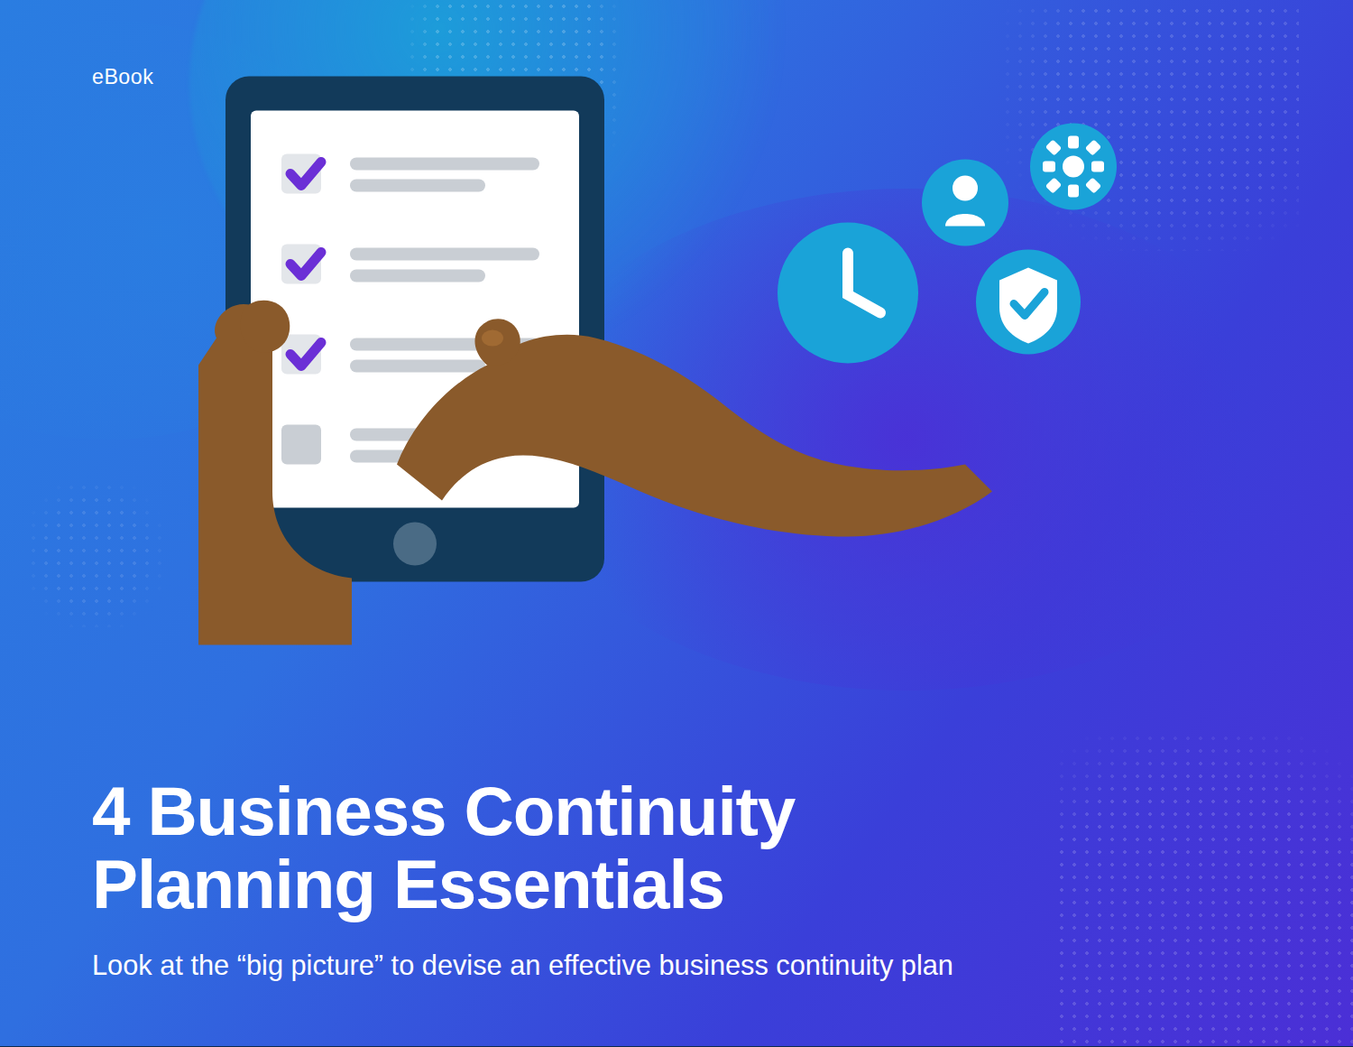eBook
4 Business Continuity
Planning Essentials
Look at the “big picture” to devise an effective business continuity plan